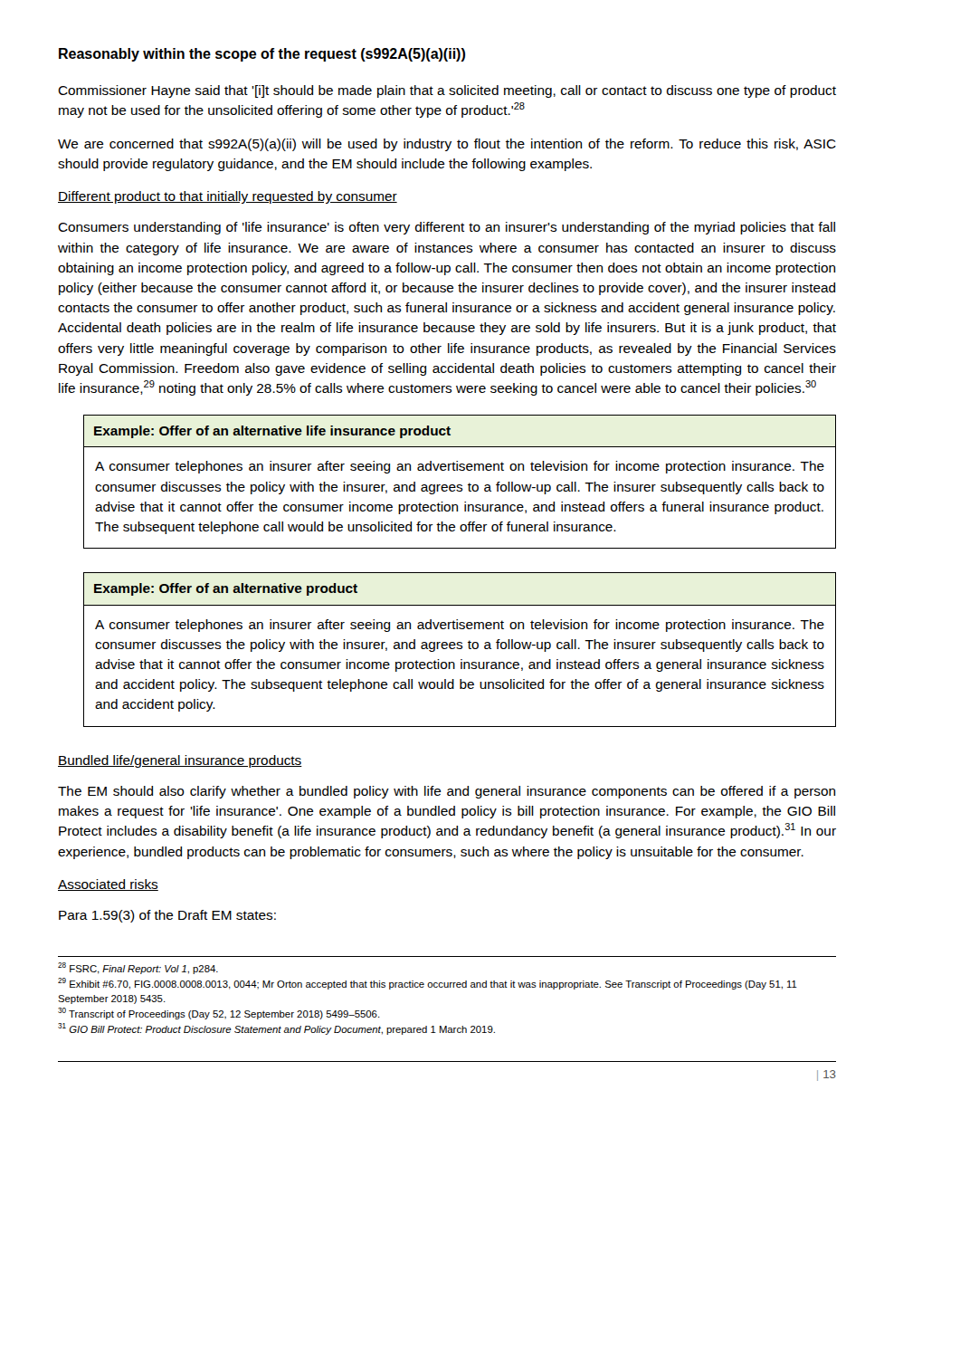Reasonably within the scope of the request (s992A(5)(a)(ii))
Commissioner Hayne said that '[i]t should be made plain that a solicited meeting, call or contact to discuss one type of product may not be used for the unsolicited offering of some other type of product.'28
We are concerned that s992A(5)(a)(ii) will be used by industry to flout the intention of the reform. To reduce this risk, ASIC should provide regulatory guidance, and the EM should include the following examples.
Different product to that initially requested by consumer
Consumers understanding of 'life insurance' is often very different to an insurer's understanding of the myriad policies that fall within the category of life insurance. We are aware of instances where a consumer has contacted an insurer to discuss obtaining an income protection policy, and agreed to a follow-up call. The consumer then does not obtain an income protection policy (either because the consumer cannot afford it, or because the insurer declines to provide cover), and the insurer instead contacts the consumer to offer another product, such as funeral insurance or a sickness and accident general insurance policy. Accidental death policies are in the realm of life insurance because they are sold by life insurers. But it is a junk product, that offers very little meaningful coverage by comparison to other life insurance products, as revealed by the Financial Services Royal Commission. Freedom also gave evidence of selling accidental death policies to customers attempting to cancel their life insurance,29 noting that only 28.5% of calls where customers were seeking to cancel were able to cancel their policies.30
Example: Offer of an alternative life insurance product
A consumer telephones an insurer after seeing an advertisement on television for income protection insurance. The consumer discusses the policy with the insurer, and agrees to a follow-up call. The insurer subsequently calls back to advise that it cannot offer the consumer income protection insurance, and instead offers a funeral insurance product. The subsequent telephone call would be unsolicited for the offer of funeral insurance.
Example: Offer of an alternative product
A consumer telephones an insurer after seeing an advertisement on television for income protection insurance. The consumer discusses the policy with the insurer, and agrees to a follow-up call. The insurer subsequently calls back to advise that it cannot offer the consumer income protection insurance, and instead offers a general insurance sickness and accident policy. The subsequent telephone call would be unsolicited for the offer of a general insurance sickness and accident policy.
Bundled life/general insurance products
The EM should also clarify whether a bundled policy with life and general insurance components can be offered if a person makes a request for 'life insurance'. One example of a bundled policy is bill protection insurance. For example, the GIO Bill Protect includes a disability benefit (a life insurance product) and a redundancy benefit (a general insurance product).31 In our experience, bundled products can be problematic for consumers, such as where the policy is unsuitable for the consumer.
Associated risks
Para 1.59(3) of the Draft EM states:
28 FSRC, Final Report: Vol 1, p284.
29 Exhibit #6.70, FIG.0008.0008.0013, 0044; Mr Orton accepted that this practice occurred and that it was inappropriate. See Transcript of Proceedings (Day 51, 11 September 2018) 5435.
30 Transcript of Proceedings (Day 52, 12 September 2018) 5499–5506.
31 GIO Bill Protect: Product Disclosure Statement and Policy Document, prepared 1 March 2019.
|13